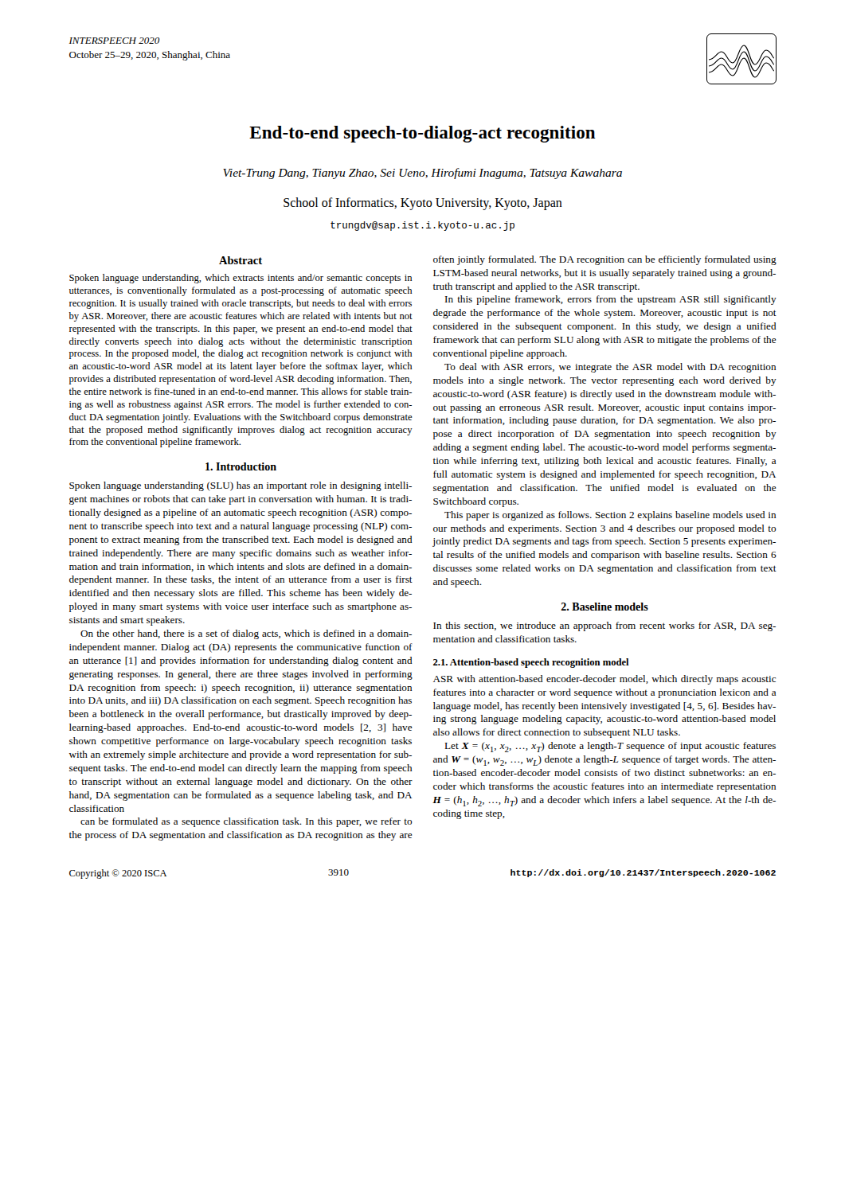INTERSPEECH 2020
October 25–29, 2020, Shanghai, China
End-to-end speech-to-dialog-act recognition
Viet-Trung Dang, Tianyu Zhao, Sei Ueno, Hirofumi Inaguma, Tatsuya Kawahara
School of Informatics, Kyoto University, Kyoto, Japan
trungdv@sap.ist.i.kyoto-u.ac.jp
Abstract
Spoken language understanding, which extracts intents and/or semantic concepts in utterances, is conventionally formulated as a post-processing of automatic speech recognition. It is usually trained with oracle transcripts, but needs to deal with errors by ASR. Moreover, there are acoustic features which are related with intents but not represented with the transcripts. In this paper, we present an end-to-end model that directly converts speech into dialog acts without the deterministic transcription process. In the proposed model, the dialog act recognition network is conjunct with an acoustic-to-word ASR model at its latent layer before the softmax layer, which provides a distributed representation of word-level ASR decoding information. Then, the entire network is fine-tuned in an end-to-end manner. This allows for stable training as well as robustness against ASR errors. The model is further extended to conduct DA segmentation jointly. Evaluations with the Switchboard corpus demonstrate that the proposed method significantly improves dialog act recognition accuracy from the conventional pipeline framework.
1. Introduction
Spoken language understanding (SLU) has an important role in designing intelligent machines or robots that can take part in conversation with human. It is traditionally designed as a pipeline of an automatic speech recognition (ASR) component to transcribe speech into text and a natural language processing (NLP) component to extract meaning from the transcribed text. Each model is designed and trained independently. There are many specific domains such as weather information and train information, in which intents and slots are defined in a domain-dependent manner. In these tasks, the intent of an utterance from a user is first identified and then necessary slots are filled. This scheme has been widely deployed in many smart systems with voice user interface such as smartphone assistants and smart speakers.
On the other hand, there is a set of dialog acts, which is defined in a domain-independent manner. Dialog act (DA) represents the communicative function of an utterance [1] and provides information for understanding dialog content and generating responses. In general, there are three stages involved in performing DA recognition from speech: i) speech recognition, ii) utterance segmentation into DA units, and iii) DA classification on each segment. Speech recognition has been a bottleneck in the overall performance, but drastically improved by deep-learning-based approaches. End-to-end acoustic-to-word models [2, 3] have shown competitive performance on large-vocabulary speech recognition tasks with an extremely simple architecture and provide a word representation for subsequent tasks. The end-to-end model can directly learn the mapping from speech to transcript without an external language model and dictionary. On the other hand, DA segmentation can be formulated as a sequence labeling task, and DA classification
can be formulated as a sequence classification task. In this paper, we refer to the process of DA segmentation and classification as DA recognition as they are often jointly formulated. The DA recognition can be efficiently formulated using LSTM-based neural networks, but it is usually separately trained using a ground-truth transcript and applied to the ASR transcript.
In this pipeline framework, errors from the upstream ASR still significantly degrade the performance of the whole system. Moreover, acoustic input is not considered in the subsequent component. In this study, we design a unified framework that can perform SLU along with ASR to mitigate the problems of the conventional pipeline approach.
To deal with ASR errors, we integrate the ASR model with DA recognition models into a single network. The vector representing each word derived by acoustic-to-word (ASR feature) is directly used in the downstream module without passing an erroneous ASR result. Moreover, acoustic input contains important information, including pause duration, for DA segmentation. We also propose a direct incorporation of DA segmentation into speech recognition by adding a segment ending label. The acoustic-to-word model performs segmentation while inferring text, utilizing both lexical and acoustic features. Finally, a full automatic system is designed and implemented for speech recognition, DA segmentation and classification. The unified model is evaluated on the Switchboard corpus.
This paper is organized as follows. Section 2 explains baseline models used in our methods and experiments. Section 3 and 4 describes our proposed model to jointly predict DA segments and tags from speech. Section 5 presents experimental results of the unified models and comparison with baseline results. Section 6 discusses some related works on DA segmentation and classification from text and speech.
2. Baseline models
In this section, we introduce an approach from recent works for ASR, DA segmentation and classification tasks.
2.1. Attention-based speech recognition model
ASR with attention-based encoder-decoder model, which directly maps acoustic features into a character or word sequence without a pronunciation lexicon and a language model, has recently been intensively investigated [4, 5, 6]. Besides having strong language modeling capacity, acoustic-to-word attention-based model also allows for direct connection to subsequent NLU tasks.
Let X = (x1, x2, …, xT) denote a length-T sequence of input acoustic features and W = (w1, w2, …, wL) denote a length-L sequence of target words. The attention-based encoder-decoder model consists of two distinct subnetworks: an encoder which transforms the acoustic features into an intermediate representation H = (h1, h2, …, hT) and a decoder which infers a label sequence. At the l-th decoding time step,
Copyright © 2020 ISCA
3910
http://dx.doi.org/10.21437/Interspeech.2020-1062